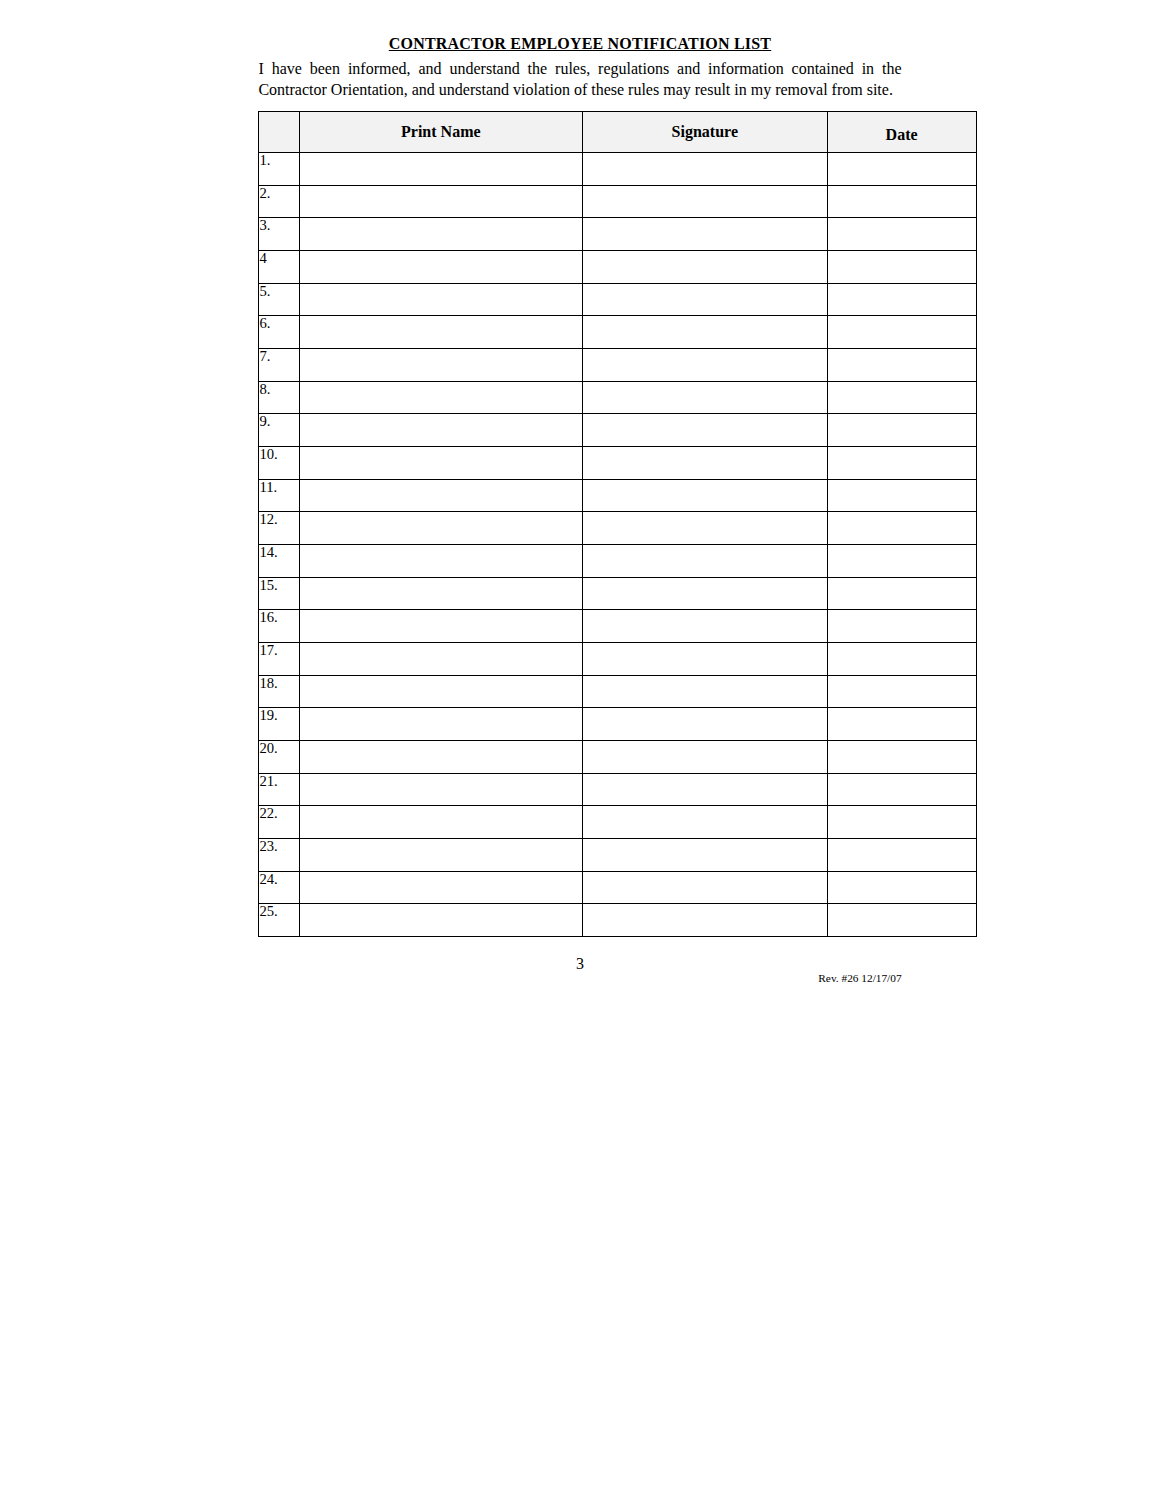CONTRACTOR EMPLOYEE NOTIFICATION LIST
I have been informed, and understand the rules, regulations and information contained in the Contractor Orientation, and understand violation of these rules may result in my removal from site.
| | Print Name | Signature | Date |
| --- | --- | --- | --- |
| 1. | | | |
| 2. | | | |
| 3. | | | |
| 4 | | | |
| 5. | | | |
| 6. | | | |
| 7. | | | |
| 8. | | | |
| 9. | | | |
| 10. | | | |
| 11. | | | |
| 12. | | | |
| 14. | | | |
| 15. | | | |
| 16. | | | |
| 17. | | | |
| 18. | | | |
| 19. | | | |
| 20. | | | |
| 21. | | | |
| 22. | | | |
| 23. | | | |
| 24. | | | |
| 25. | | | |
3
Rev. #26 12/17/07